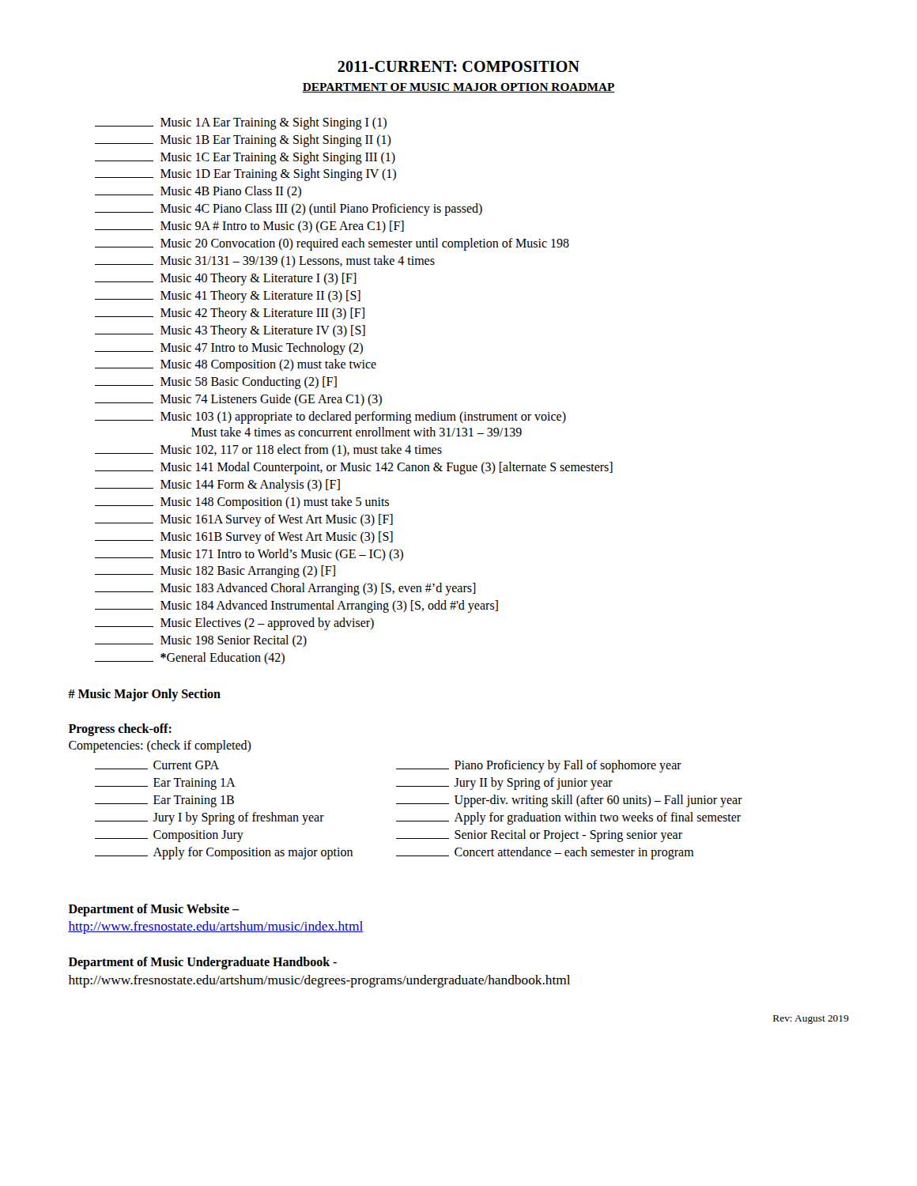2011-CURRENT: COMPOSITION
DEPARTMENT OF MUSIC MAJOR OPTION ROADMAP
Music 1A Ear Training & Sight Singing I (1)
Music 1B Ear Training & Sight Singing II (1)
Music 1C Ear Training & Sight Singing III (1)
Music 1D Ear Training & Sight Singing IV (1)
Music 4B Piano Class II (2)
Music 4C Piano Class III (2) (until Piano Proficiency is passed)
Music 9A # Intro to Music (3) (GE Area C1) [F]
Music 20 Convocation (0) required each semester until completion of Music 198
Music 31/131 – 39/139 (1) Lessons, must take 4 times
Music 40 Theory & Literature I (3) [F]
Music 41 Theory & Literature II (3) [S]
Music 42 Theory & Literature III (3) [F]
Music 43 Theory & Literature IV (3) [S]
Music 47 Intro to Music Technology (2)
Music 48 Composition (2) must take twice
Music 58 Basic Conducting (2) [F]
Music 74 Listeners Guide (GE Area C1) (3)
Music 103 (1) appropriate to declared performing medium (instrument or voice) Must take 4 times as concurrent enrollment with 31/131 – 39/139
Music 102, 117 or 118 elect from (1), must take 4 times
Music 141 Modal Counterpoint, or Music 142 Canon & Fugue (3) [alternate S semesters]
Music 144 Form & Analysis (3) [F]
Music 148 Composition (1) must take 5 units
Music 161A Survey of West Art Music (3) [F]
Music 161B Survey of West Art Music (3) [S]
Music 171 Intro to World’s Music (GE – IC) (3)
Music 182 Basic Arranging (2) [F]
Music 183 Advanced Choral Arranging (3) [S, even #’d years]
Music 184 Advanced Instrumental Arranging (3) [S, odd #'d years]
Music Electives (2 – approved by adviser)
Music 198 Senior Recital (2)
*General Education (42)
# Music Major Only Section
Progress check-off:
Competencies: (check if completed)
| Current GPA | Piano Proficiency by Fall of sophomore year |
| Ear Training 1A | Jury II by Spring of junior year |
| Ear Training 1B | Upper-div. writing skill (after 60 units) – Fall junior year |
| Jury I by Spring of freshman year | Apply for graduation within two weeks of final semester |
| Composition Jury | Senior Recital or Project - Spring senior year |
| Apply for Composition as major option | Concert attendance – each semester in program |
Department of Music Website –
http://www.fresnostate.edu/artshum/music/index.html
Department of Music Undergraduate Handbook -
http://www.fresnostate.edu/artshum/music/degrees-programs/undergraduate/handbook.html
Rev: August 2019